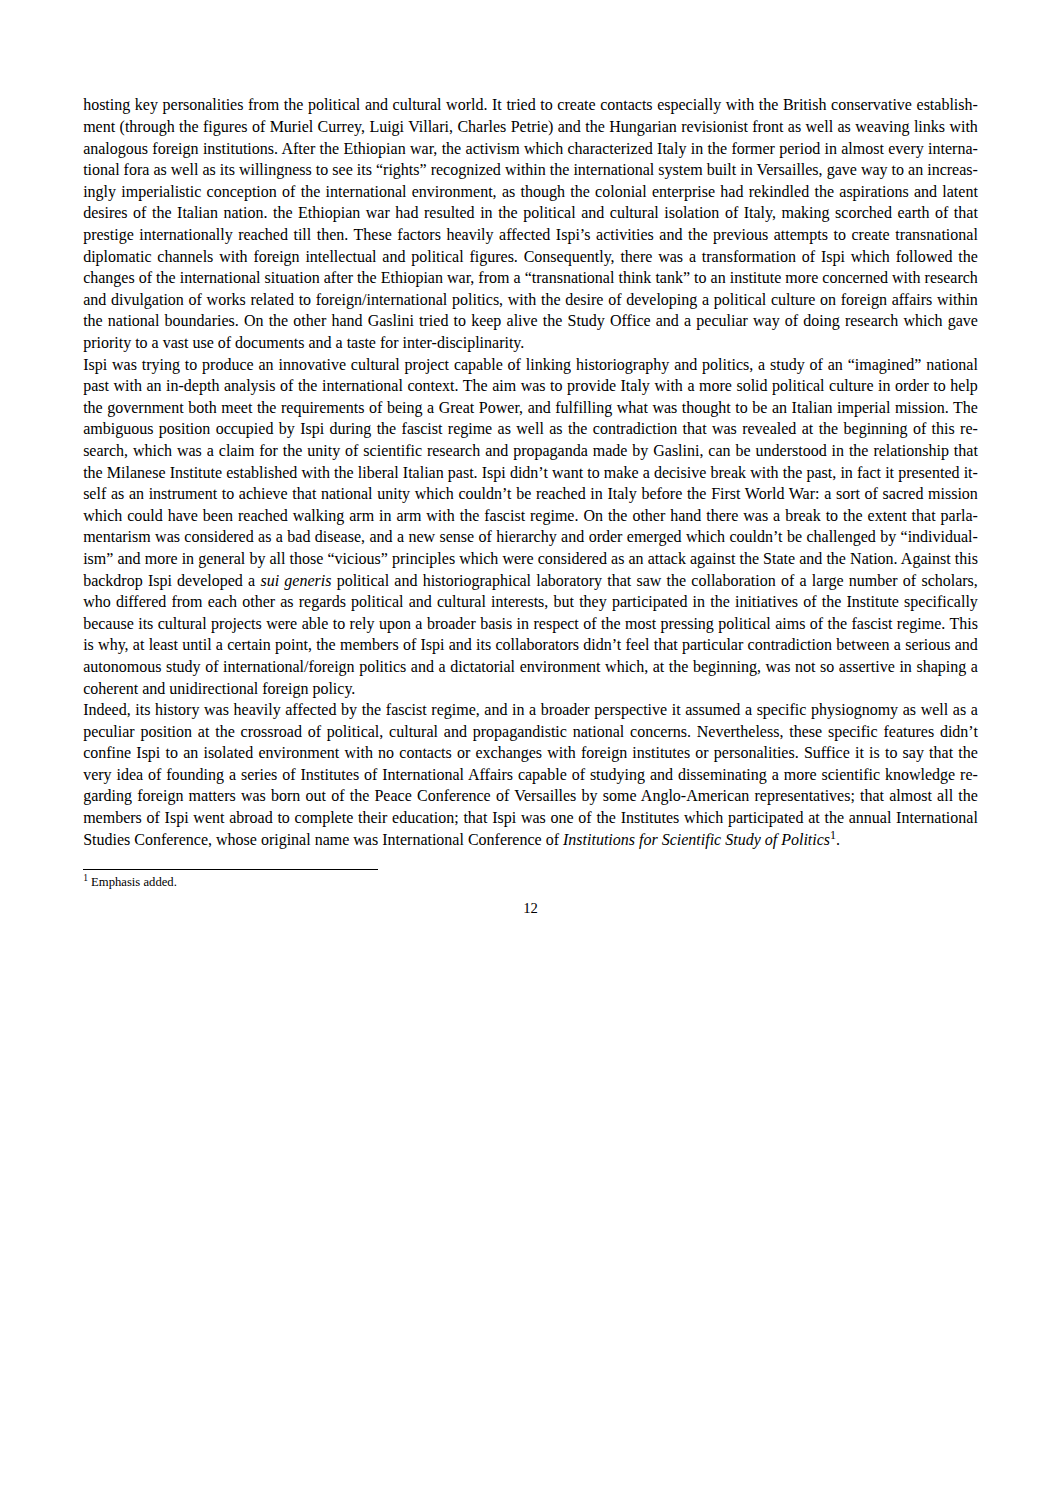hosting key personalities from the political and cultural world. It tried to create contacts especially with the British conservative establishment (through the figures of Muriel Currey, Luigi Villari, Charles Petrie) and the Hungarian revisionist front as well as weaving links with analogous foreign institutions. After the Ethiopian war, the activism which characterized Italy in the former period in almost every international fora as well as its willingness to see its “rights” recognized within the international system built in Versailles, gave way to an increasingly imperialistic conception of the international environment, as though the colonial enterprise had rekindled the aspirations and latent desires of the Italian nation. the Ethiopian war had resulted in the political and cultural isolation of Italy, making scorched earth of that prestige internationally reached till then. These factors heavily affected Ispi’s activities and the previous attempts to create transnational diplomatic channels with foreign intellectual and political figures. Consequently, there was a transformation of Ispi which followed the changes of the international situation after the Ethiopian war, from a “transnational think tank” to an institute more concerned with research and divulgation of works related to foreign/international politics, with the desire of developing a political culture on foreign affairs within the national boundaries. On the other hand Gaslini tried to keep alive the Study Office and a peculiar way of doing research which gave priority to a vast use of documents and a taste for inter-disciplinarity.
Ispi was trying to produce an innovative cultural project capable of linking historiography and politics, a study of an “imagined” national past with an in-depth analysis of the international context. The aim was to provide Italy with a more solid political culture in order to help the government both meet the requirements of being a Great Power, and fulfilling what was thought to be an Italian imperial mission. The ambiguous position occupied by Ispi during the fascist regime as well as the contradiction that was revealed at the beginning of this research, which was a claim for the unity of scientific research and propaganda made by Gaslini, can be understood in the relationship that the Milanese Institute established with the liberal Italian past. Ispi didn’t want to make a decisive break with the past, in fact it presented itself as an instrument to achieve that national unity which couldn’t be reached in Italy before the First World War: a sort of sacred mission which could have been reached walking arm in arm with the fascist regime. On the other hand there was a break to the extent that parlamentarism was considered as a bad disease, and a new sense of hierarchy and order emerged which couldn’t be challenged by “individualism” and more in general by all those “vicious” principles which were considered as an attack against the State and the Nation. Against this backdrop Ispi developed a sui generis political and historiographical laboratory that saw the collaboration of a large number of scholars, who differed from each other as regards political and cultural interests, but they participated in the initiatives of the Institute specifically because its cultural projects were able to rely upon a broader basis in respect of the most pressing political aims of the fascist regime. This is why, at least until a certain point, the members of Ispi and its collaborators didn’t feel that particular contradiction between a serious and autonomous study of international/foreign politics and a dictatorial environment which, at the beginning, was not so assertive in shaping a coherent and unidirectional foreign policy.
Indeed, its history was heavily affected by the fascist regime, and in a broader perspective it assumed a specific physiognomy as well as a peculiar position at the crossroad of political, cultural and propagandistic national concerns. Nevertheless, these specific features didn’t confine Ispi to an isolated environment with no contacts or exchanges with foreign institutes or personalities. Suffice it is to say that the very idea of founding a series of Institutes of International Affairs capable of studying and disseminating a more scientific knowledge regarding foreign matters was born out of the Peace Conference of Versailles by some Anglo-American representatives; that almost all the members of Ispi went abroad to complete their education; that Ispi was one of the Institutes which participated at the annual International Studies Conference, whose original name was International Conference of Institutions for Scientific Study of Politics1.
1 Emphasis added.
12